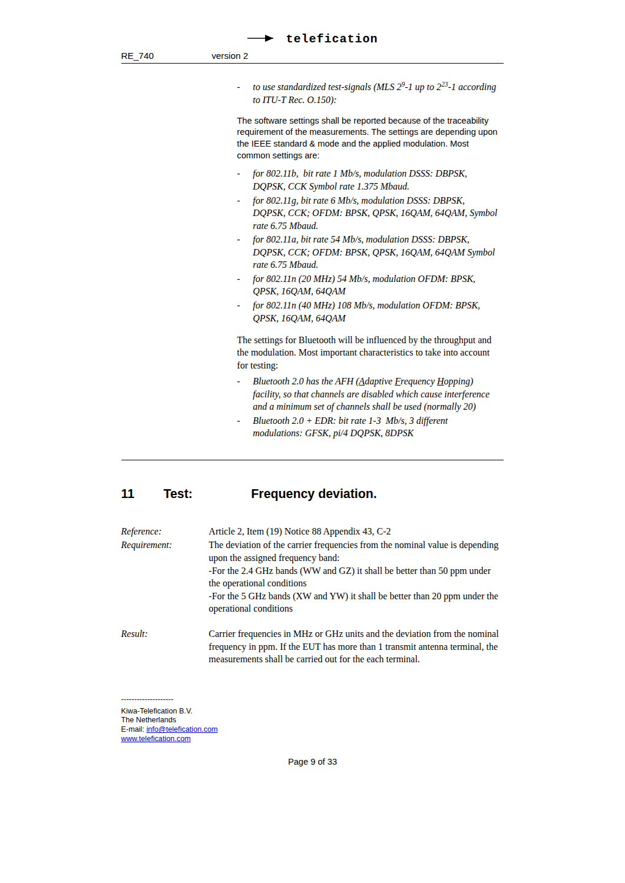telefication
RE_740 version 2
- to use standardized test-signals (MLS 29-1 up to 223-1 according to ITU-T Rec. O.150):
The software settings shall be reported because of the traceability requirement of the measurements. The settings are depending upon the IEEE standard & mode and the applied modulation. Most common settings are:
- for 802.11b, bit rate 1 Mb/s, modulation DSSS: DBPSK, DQPSK, CCK Symbol rate 1.375 Mbaud.
- for 802.11g, bit rate 6 Mb/s, modulation DSSS: DBPSK, DQPSK, CCK; OFDM: BPSK, QPSK, 16QAM, 64QAM, Symbol rate 6.75 Mbaud.
- for 802.11a, bit rate 54 Mb/s, modulation DSSS: DBPSK, DQPSK, CCK; OFDM: BPSK, QPSK, 16QAM, 64QAM Symbol rate 6.75 Mbaud.
- for 802.11n (20 MHz) 54 Mb/s, modulation OFDM: BPSK, QPSK, 16QAM, 64QAM
- for 802.11n (40 MHz) 108 Mb/s, modulation OFDM: BPSK, QPSK, 16QAM, 64QAM
The settings for Bluetooth will be influenced by the throughput and the modulation. Most important characteristics to take into account for testing:
- Bluetooth 2.0 has the AFH (Adaptive Frequency Hopping) facility, so that channels are disabled which cause interference and a minimum set of channels shall be used (normally 20)
- Bluetooth 2.0 + EDR: bit rate 1-3 Mb/s, 3 different modulations: GFSK, pi/4 DQPSK, 8DPSK
11 Test: Frequency deviation.
Reference: Article 2, Item (19) Notice 88 Appendix 43, C-2
Requirement: The deviation of the carrier frequencies from the nominal value is depending upon the assigned frequency band:
-For the 2.4 GHz bands (WW and GZ) it shall be better than 50 ppm under the operational conditions
-For the 5 GHz bands (XW and YW) it shall be better than 20 ppm under the operational conditions
Result: Carrier frequencies in MHz or GHz units and the deviation from the nominal frequency in ppm. If the EUT has more than 1 transmit antenna terminal, the measurements shall be carried out for the each terminal.
--------------------
Kiwa-Telefication B.V.
The Netherlands
E-mail: info@telefication.com
www.telefication.com
Page 9 of 33